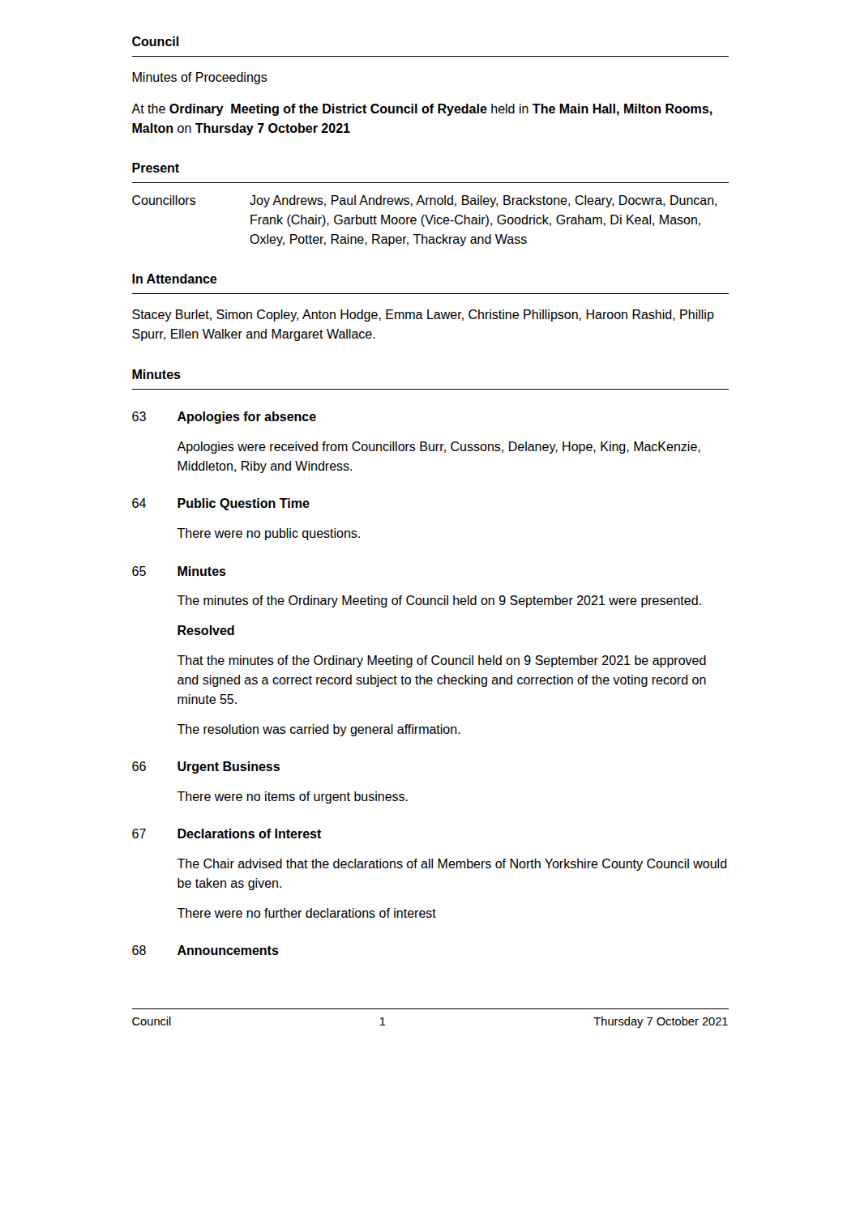Council
Minutes of Proceedings
At the Ordinary Meeting of the District Council of Ryedale held in The Main Hall, Milton Rooms, Malton on Thursday 7 October 2021
Present
| Councillors | Joy Andrews, Paul Andrews, Arnold, Bailey, Brackstone, Cleary, Docwra, Duncan, Frank (Chair), Garbutt Moore (Vice-Chair), Goodrick, Graham, Di Keal, Mason, Oxley, Potter, Raine, Raper, Thackray and Wass |
In Attendance
Stacey Burlet, Simon Copley, Anton Hodge, Emma Lawer, Christine Phillipson, Haroon Rashid, Phillip Spurr, Ellen Walker and Margaret Wallace.
Minutes
63
Apologies for absence
Apologies were received from Councillors Burr, Cussons, Delaney, Hope, King, MacKenzie, Middleton, Riby and Windress.
64
Public Question Time
There were no public questions.
65
Minutes
The minutes of the Ordinary Meeting of Council held on 9 September 2021 were presented.
Resolved
That the minutes of the Ordinary Meeting of Council held on 9 September 2021 be approved and signed as a correct record subject to the checking and correction of the voting record on minute 55.
The resolution was carried by general affirmation.
66
Urgent Business
There were no items of urgent business.
67
Declarations of Interest
The Chair advised that the declarations of all Members of North Yorkshire County Council would be taken as given.
There were no further declarations of interest
68
Announcements
Council
1
Thursday 7 October 2021